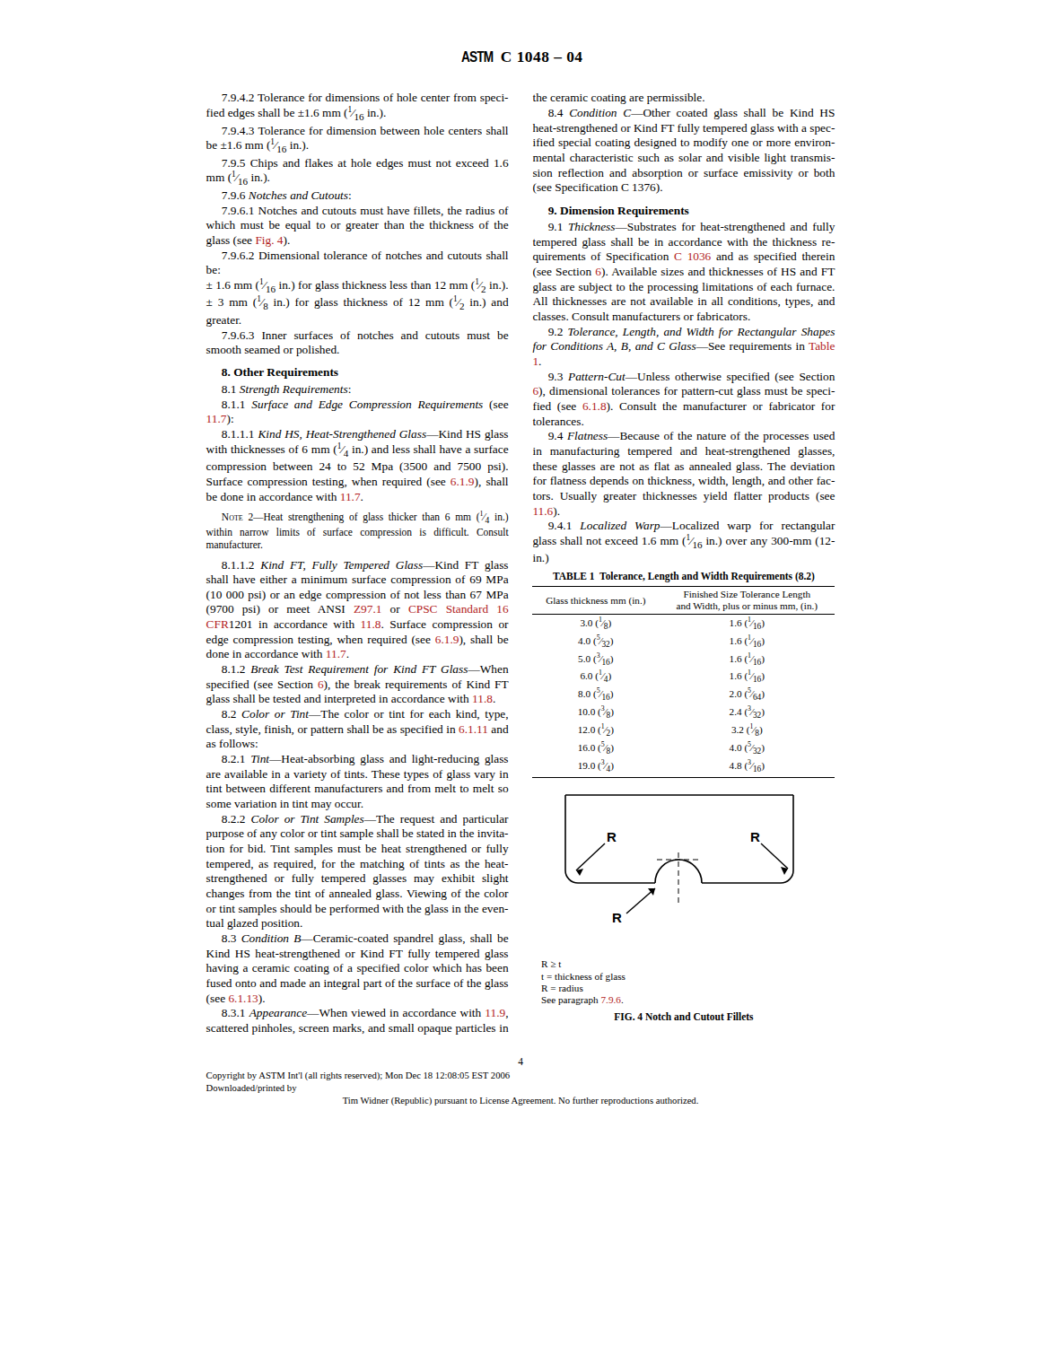ASTM C 1048 – 04
7.9.4.2 Tolerance for dimensions of hole center from specified edges shall be ±1.6 mm (1⁄16 in.).
7.9.4.3 Tolerance for dimension between hole centers shall be ±1.6 mm (1⁄16 in.).
7.9.5 Chips and flakes at hole edges must not exceed 1.6 mm (1⁄16 in.).
7.9.6 Notches and Cutouts:
7.9.6.1 Notches and cutouts must have fillets, the radius of which must be equal to or greater than the thickness of the glass (see Fig. 4).
7.9.6.2 Dimensional tolerance of notches and cutouts shall be:
± 1.6 mm (1⁄16 in.) for glass thickness less than 12 mm (1⁄2 in.). ± 3 mm (1⁄8 in.) for glass thickness of 12 mm (1⁄2 in.) and greater.
7.9.6.3 Inner surfaces of notches and cutouts must be smooth seamed or polished.
8. Other Requirements
8.1 Strength Requirements:
8.1.1 Surface and Edge Compression Requirements (see 11.7):
8.1.1.1 Kind HS, Heat-Strengthened Glass—Kind HS glass with thicknesses of 6 mm (1⁄4 in.) and less shall have a surface compression between 24 to 52 Mpa (3500 and 7500 psi). Surface compression testing, when required (see 6.1.9), shall be done in accordance with 11.7.
Note 2—Heat strengthening of glass thicker than 6 mm (1⁄4 in.) within narrow limits of surface compression is difficult. Consult manufacturer.
8.1.1.2 Kind FT, Fully Tempered Glass—Kind FT glass shall have either a minimum surface compression of 69 MPa (10 000 psi) or an edge compression of not less than 67 MPa (9700 psi) or meet ANSI Z97.1 or CPSC Standard 16 CFR1201 in accordance with 11.8. Surface compression or edge compression testing, when required (see 6.1.9), shall be done in accordance with 11.7.
8.1.2 Break Test Requirement for Kind FT Glass—When specified (see Section 6), the break requirements of Kind FT glass shall be tested and interpreted in accordance with 11.8.
8.2 Color or Tint—The color or tint for each kind, type, class, style, finish, or pattern shall be as specified in 6.1.11 and as follows:
8.2.1 Tint—Heat-absorbing glass and light-reducing glass are available in a variety of tints. These types of glass vary in tint between different manufacturers and from melt to melt so some variation in tint may occur.
8.2.2 Color or Tint Samples—The request and particular purpose of any color or tint sample shall be stated in the invitation for bid. Tint samples must be heat strengthened or fully tempered, as required, for the matching of tints as the heat-strengthened or fully tempered glasses may exhibit slight changes from the tint of annealed glass. Viewing of the color or tint samples should be performed with the glass in the eventual glazed position.
8.3 Condition B—Ceramic-coated spandrel glass, shall be Kind HS heat-strengthened or Kind FT fully tempered glass having a ceramic coating of a specified color which has been fused onto and made an integral part of the surface of the glass (see 6.1.13).
8.3.1 Appearance—When viewed in accordance with 11.9, scattered pinholes, screen marks, and small opaque particles in the ceramic coating are permissible.
8.4 Condition C—Other coated glass shall be Kind HS heat-strengthened or Kind FT fully tempered glass with a specified special coating designed to modify one or more environmental characteristic such as solar and visible light transmission reflection and absorption or surface emissivity or both (see Specification C 1376).
9. Dimension Requirements
9.1 Thickness—Substrates for heat-strengthened and fully tempered glass shall be in accordance with the thickness requirements of Specification C 1036 and as specified therein (see Section 6). Available sizes and thicknesses of HS and FT glass are subject to the processing limitations of each furnace. All thicknesses are not available in all conditions, types, and classes. Consult manufacturers or fabricators.
9.2 Tolerance, Length, and Width for Rectangular Shapes for Conditions A, B, and C Glass—See requirements in Table 1.
9.3 Pattern-Cut—Unless otherwise specified (see Section 6), dimensional tolerances for pattern-cut glass must be specified (see 6.1.8). Consult the manufacturer or fabricator for tolerances.
9.4 Flatness—Because of the nature of the processes used in manufacturing tempered and heat-strengthened glasses, these glasses are not as flat as annealed glass. The deviation for flatness depends on thickness, width, length, and other factors. Usually greater thicknesses yield flatter products (see 11.6).
9.4.1 Localized Warp—Localized warp for rectangular glass shall not exceed 1.6 mm (1⁄16 in.) over any 300-mm (12-in.)
TABLE 1 Tolerance, Length and Width Requirements (8.2)
| Glass thickness mm (in.) | Finished Size Tolerance Length and Width, plus or minus mm, (in.) |
| --- | --- |
| 3.0 ( 1 ⁄ 8 ) | 1.6 ( 1 ⁄ 16 ) |
| 4.0 ( 5 ⁄ 32 ) | 1.6 ( 1 ⁄ 16 ) |
| 5.0 ( 3 ⁄ 16 ) | 1.6 ( 1 ⁄ 16 ) |
| 6.0 ( 1 ⁄ 4 ) | 1.6 ( 1 ⁄ 16 ) |
| 8.0 ( 5 ⁄ 16 ) | 2.0 ( 5 ⁄ 64 ) |
| 10.0 ( 3 ⁄ 8 ) | 2.4 ( 3 ⁄ 32 ) |
| 12.0 ( 1 ⁄ 2 ) | 3.2 ( 1 ⁄ 8 ) |
| 16.0 ( 5 ⁄ 8 ) | 4.0 ( 5 ⁄ 32 ) |
| 19.0 ( 3 ⁄ 4 ) | 4.8 ( 3 ⁄ 16 ) |
R R R
R ≥ t
t = thickness of glass
R = radius
See paragraph 7.9.6.
FIG. 4 Notch and Cutout Fillets
4
Copyright by ASTM Int'l (all rights reserved); Mon Dec 18 12:08:05 EST 2006
Downloaded/printed by
Tim Widner (Republic) pursuant to License Agreement. No further reproductions authorized.